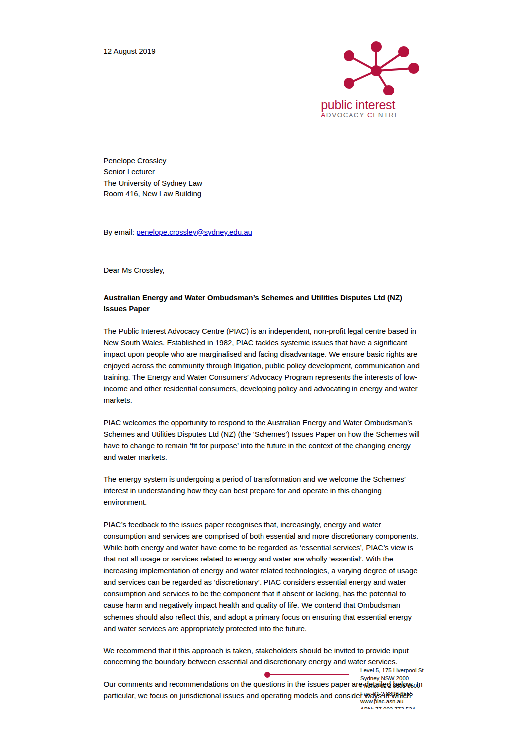12 August 2019
public interest
ADVOCACY CENTRE
Penelope Crossley
Senior Lecturer
The University of Sydney Law
Room 416, New Law Building
By email: penelope.crossley@sydney.edu.au
Dear Ms Crossley,
Australian Energy and Water Ombudsman’s Schemes and Utilities Disputes Ltd (NZ) Issues Paper
The Public Interest Advocacy Centre (PIAC) is an independent, non-profit legal centre based in New South Wales. Established in 1982, PIAC tackles systemic issues that have a significant impact upon people who are marginalised and facing disadvantage. We ensure basic rights are enjoyed across the community through litigation, public policy development, communication and training. The Energy and Water Consumers’ Advocacy Program represents the interests of low-income and other residential consumers, developing policy and advocating in energy and water markets.
PIAC welcomes the opportunity to respond to the Australian Energy and Water Ombudsman’s Schemes and Utilities Disputes Ltd (NZ) (the ‘Schemes’) Issues Paper on how the Schemes will have to change to remain ‘fit for purpose’ into the future in the context of the changing energy and water markets.
The energy system is undergoing a period of transformation and we welcome the Schemes’ interest in understanding how they can best prepare for and operate in this changing environment.
PIAC’s feedback to the issues paper recognises that, increasingly, energy and water consumption and services are comprised of both essential and more discretionary components. While both energy and water have come to be regarded as ‘essential services’, PIAC’s view is that not all usage or services related to energy and water are wholly ‘essential’. With the increasing implementation of energy and water related technologies, a varying degree of usage and services can be regarded as ‘discretionary’. PIAC considers essential energy and water consumption and services to be the component that if absent or lacking, has the potential to cause harm and negatively impact health and quality of life. We contend that Ombudsman schemes should also reflect this, and adopt a primary focus on ensuring that essential energy and water services are appropriately protected into the future.
We recommend that if this approach is taken, stakeholders should be invited to provide input concerning the boundary between essential and discretionary energy and water services.
Our comments and recommendations on the questions in the issues paper are detailed below. In particular, we focus on jurisdictional issues and operating models and consider ways in which
Level 5, 175 Liverpool St
Sydney NSW 2000
Phone: 61 2 8898 6500
Fax: 61 2 8898 6555
www.piac.asn.au
ABN: 77 002 773 524